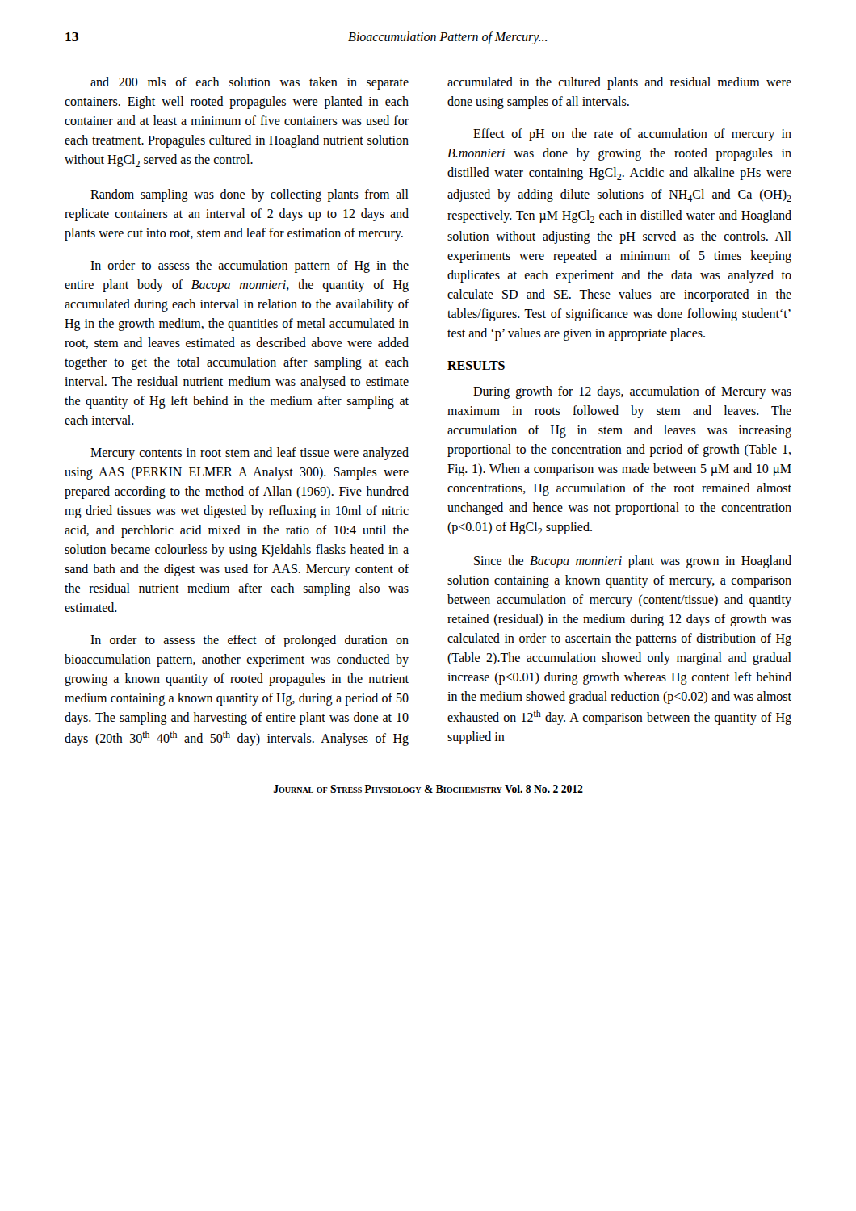13 Bioaccumulation Pattern of Mercury...
and 200 mls of each solution was taken in separate containers. Eight well rooted propagules were planted in each container and at least a minimum of five containers was used for each treatment. Propagules cultured in Hoagland nutrient solution without HgCl2 served as the control.
Random sampling was done by collecting plants from all replicate containers at an interval of 2 days up to 12 days and plants were cut into root, stem and leaf for estimation of mercury.
In order to assess the accumulation pattern of Hg in the entire plant body of Bacopa monnieri, the quantity of Hg accumulated during each interval in relation to the availability of Hg in the growth medium, the quantities of metal accumulated in root, stem and leaves estimated as described above were added together to get the total accumulation after sampling at each interval. The residual nutrient medium was analysed to estimate the quantity of Hg left behind in the medium after sampling at each interval.
Mercury contents in root stem and leaf tissue were analyzed using AAS (PERKIN ELMER A Analyst 300). Samples were prepared according to the method of Allan (1969). Five hundred mg dried tissues was wet digested by refluxing in 10ml of nitric acid, and perchloric acid mixed in the ratio of 10:4 until the solution became colourless by using Kjeldahls flasks heated in a sand bath and the digest was used for AAS. Mercury content of the residual nutrient medium after each sampling also was estimated.
In order to assess the effect of prolonged duration on bioaccumulation pattern, another experiment was conducted by growing a known quantity of rooted propagules in the nutrient medium containing a known quantity of Hg, during a period of 50 days. The sampling and harvesting of entire plant was done at 10 days (20th 30th 40th and 50th day) intervals. Analyses of Hg accumulated in the cultured plants and residual medium were done using samples of all intervals.
Effect of pH on the rate of accumulation of mercury in B.monnieri was done by growing the rooted propagules in distilled water containing HgCl2. Acidic and alkaline pHs were adjusted by adding dilute solutions of NH4Cl and Ca (OH)2 respectively. Ten µM HgCl2 each in distilled water and Hoagland solution without adjusting the pH served as the controls. All experiments were repeated a minimum of 5 times keeping duplicates at each experiment and the data was analyzed to calculate SD and SE. These values are incorporated in the tables/figures. Test of significance was done following student‘t’ test and ‘p’ values are given in appropriate places.
RESULTS
During growth for 12 days, accumulation of Mercury was maximum in roots followed by stem and leaves. The accumulation of Hg in stem and leaves was increasing proportional to the concentration and period of growth (Table 1, Fig. 1). When a comparison was made between 5 µM and 10 µM concentrations, Hg accumulation of the root remained almost unchanged and hence was not proportional to the concentration (p<0.01) of HgCl2 supplied.
Since the Bacopa monnieri plant was grown in Hoagland solution containing a known quantity of mercury, a comparison between accumulation of mercury (content/tissue) and quantity retained (residual) in the medium during 12 days of growth was calculated in order to ascertain the patterns of distribution of Hg (Table 2).The accumulation showed only marginal and gradual increase (p<0.01) during growth whereas Hg content left behind in the medium showed gradual reduction (p<0.02) and was almost exhausted on 12th day. A comparison between the quantity of Hg supplied in
Journal of Stress Physiology & Biochemistry Vol. 8 No. 2 2012